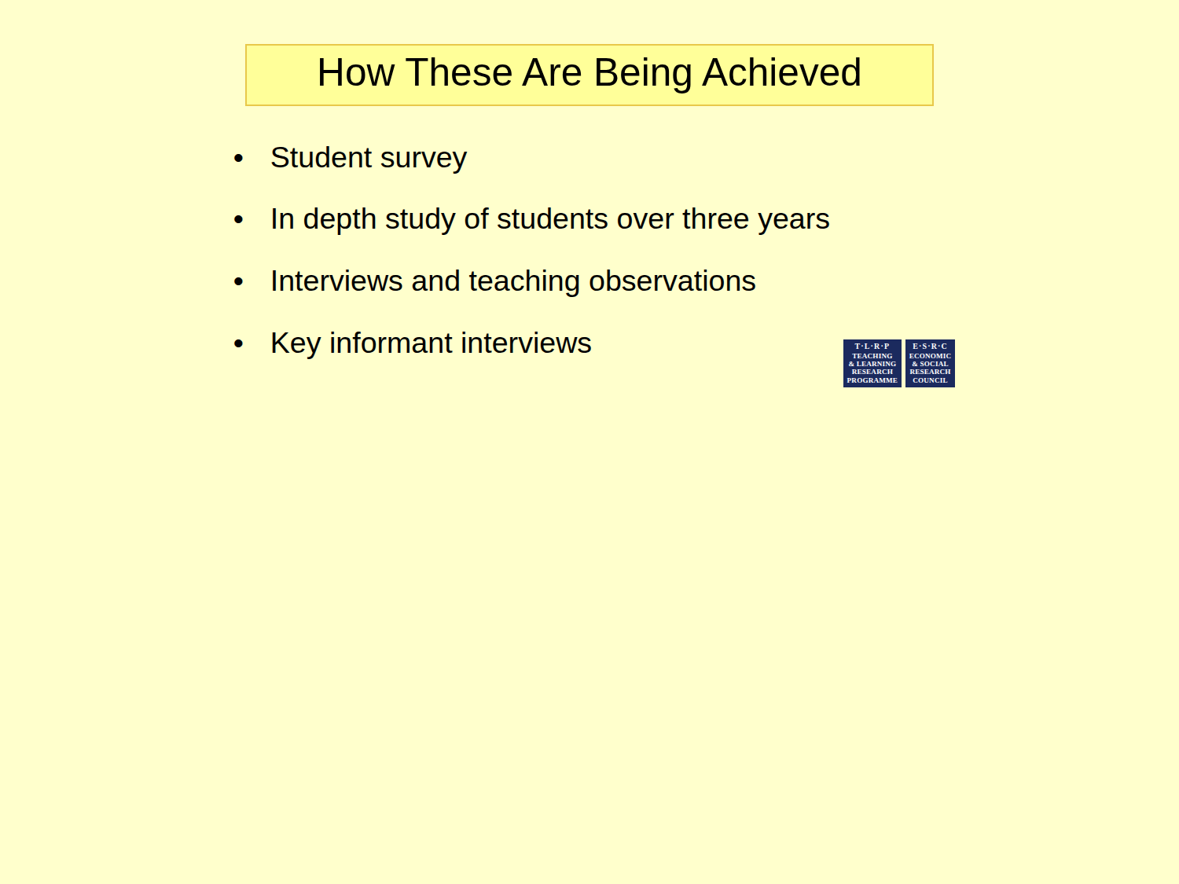How These Are Being Achieved
Student survey
In depth study of students over three years
Interviews and teaching observations
Key informant interviews
T·L·R·P Teaching
& Learning
Research
Programme
E·S·R·C Economic
& Social
Research
Council